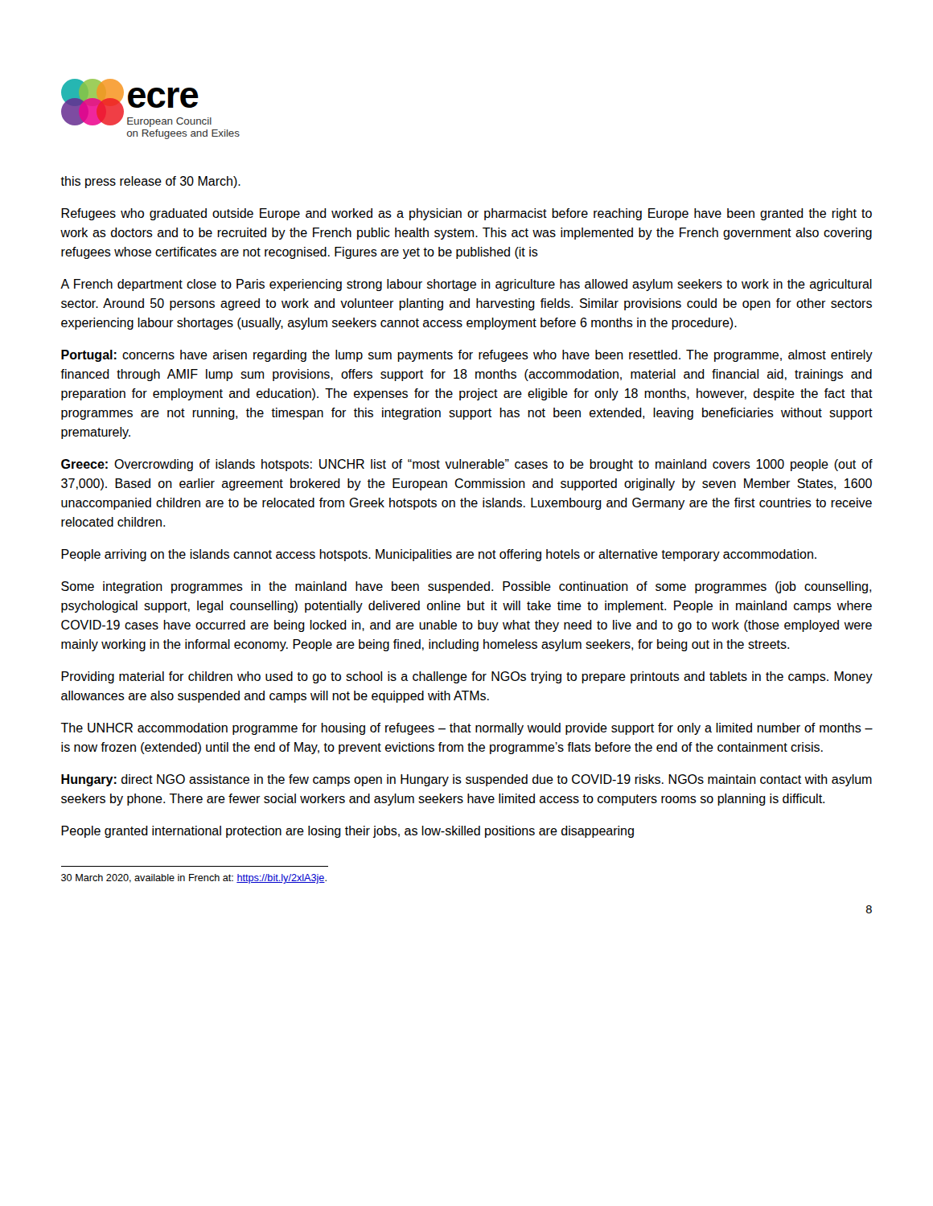ecre
European Council
on Refugees and Exiles
this press release of 30 March).
Refugees who graduated outside Europe and worked as a physician or pharmacist before reaching Europe have been granted the right to work as doctors and to be recruited by the French public health system. This act was implemented by the French government also covering refugees whose certificates are not recognised. Figures are yet to be published (it is
A French department close to Paris experiencing strong labour shortage in agriculture has allowed asylum seekers to work in the agricultural sector. Around 50 persons agreed to work and volunteer planting and harvesting fields. Similar provisions could be open for other sectors experiencing labour shortages (usually, asylum seekers cannot access employment before 6 months in the procedure).
Portugal: concerns have arisen regarding the lump sum payments for refugees who have been resettled. The programme, almost entirely financed through AMIF lump sum provisions, offers support for 18 months (accommodation, material and financial aid, trainings and preparation for employment and education). The expenses for the project are eligible for only 18 months, however, despite the fact that programmes are not running, the timespan for this integration support has not been extended, leaving beneficiaries without support prematurely.
Greece: Overcrowding of islands hotspots: UNCHR list of “most vulnerable” cases to be brought to mainland covers 1000 people (out of 37,000). Based on earlier agreement brokered by the European Commission and supported originally by seven Member States, 1600 unaccompanied children are to be relocated from Greek hotspots on the islands. Luxembourg and Germany are the first countries to receive relocated children.
People arriving on the islands cannot access hotspots. Municipalities are not offering hotels or alternative temporary accommodation.
Some integration programmes in the mainland have been suspended. Possible continuation of some programmes (job counselling, psychological support, legal counselling) potentially delivered online but it will take time to implement. People in mainland camps where COVID-19 cases have occurred are being locked in, and are unable to buy what they need to live and to go to work (those employed were mainly working in the informal economy. People are being fined, including homeless asylum seekers, for being out in the streets.
Providing material for children who used to go to school is a challenge for NGOs trying to prepare printouts and tablets in the camps. Money allowances are also suspended and camps will not be equipped with ATMs.
The UNHCR accommodation programme for housing of refugees – that normally would provide support for only a limited number of months – is now frozen (extended) until the end of May, to prevent evictions from the programme’s flats before the end of the containment crisis.
Hungary: direct NGO assistance in the few camps open in Hungary is suspended due to COVID-19 risks. NGOs maintain contact with asylum seekers by phone. There are fewer social workers and asylum seekers have limited access to computers rooms so planning is difficult.
People granted international protection are losing their jobs, as low-skilled positions are disappearing
30 March 2020, available in French at: https://bit.ly/2xlA3je.
8